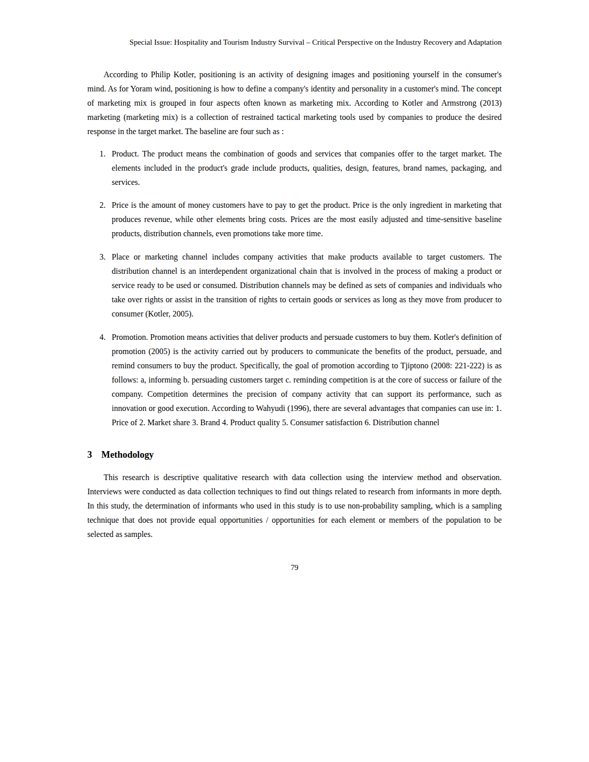Special Issue: Hospitality and Tourism Industry Survival – Critical Perspective on the Industry Recovery and Adaptation
According to Philip Kotler, positioning is an activity of designing images and positioning yourself in the consumer's mind. As for Yoram wind, positioning is how to define a company's identity and personality in a customer's mind. The concept of marketing mix is grouped in four aspects often known as marketing mix. According to Kotler and Armstrong (2013) marketing (marketing mix) is a collection of restrained tactical marketing tools used by companies to produce the desired response in the target market. The baseline are four such as :
Product. The product means the combination of goods and services that companies offer to the target market. The elements included in the product's grade include products, qualities, design, features, brand names, packaging, and services.
Price is the amount of money customers have to pay to get the product. Price is the only ingredient in marketing that produces revenue, while other elements bring costs. Prices are the most easily adjusted and time-sensitive baseline products, distribution channels, even promotions take more time.
Place or marketing channel includes company activities that make products available to target customers. The distribution channel is an interdependent organizational chain that is involved in the process of making a product or service ready to be used or consumed. Distribution channels may be defined as sets of companies and individuals who take over rights or assist in the transition of rights to certain goods or services as long as they move from producer to consumer (Kotler, 2005).
Promotion. Promotion means activities that deliver products and persuade customers to buy them. Kotler's definition of promotion (2005) is the activity carried out by producers to communicate the benefits of the product, persuade, and remind consumers to buy the product. Specifically, the goal of promotion according to Tjiptono (2008: 221-222) is as follows: a, informing b. persuading customers target c. reminding competition is at the core of success or failure of the company. Competition determines the precision of company activity that can support its performance, such as innovation or good execution. According to Wahyudi (1996), there are several advantages that companies can use in: 1. Price of 2. Market share 3. Brand 4. Product quality 5. Consumer satisfaction 6. Distribution channel
3 Methodology
This research is descriptive qualitative research with data collection using the interview method and observation. Interviews were conducted as data collection techniques to find out things related to research from informants in more depth. In this study, the determination of informants who used in this study is to use non-probability sampling, which is a sampling technique that does not provide equal opportunities / opportunities for each element or members of the population to be selected as samples.
79